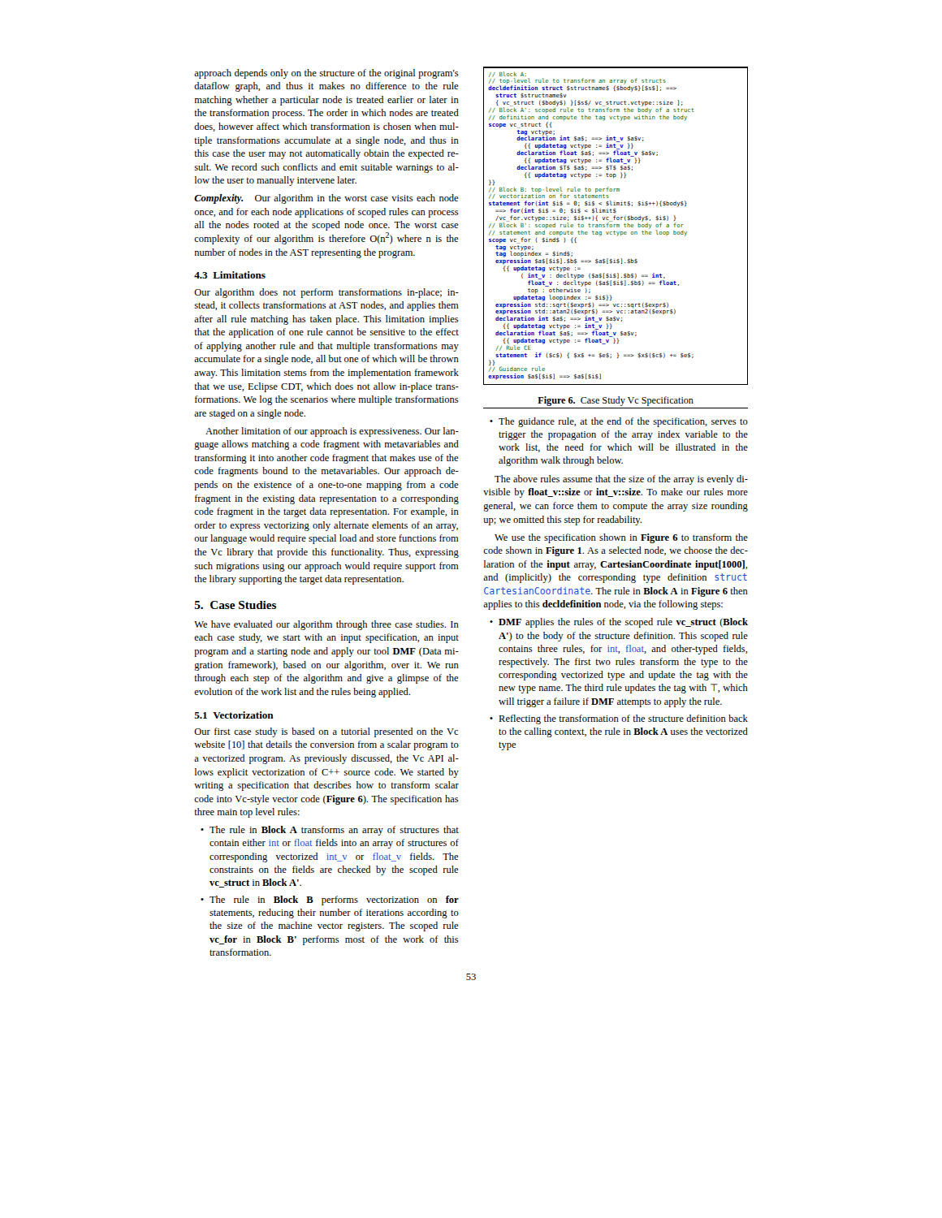approach depends only on the structure of the original program's dataflow graph, and thus it makes no difference to the rule matching whether a particular node is treated earlier or later in the transformation process. The order in which nodes are treated does, however affect which transformation is chosen when multiple transformations accumulate at a single node, and thus in this case the user may not automatically obtain the expected result. We record such conflicts and emit suitable warnings to allow the user to manually intervene later.
Complexity. Our algorithm in the worst case visits each node once, and for each node applications of scoped rules can process all the nodes rooted at the scoped node once. The worst case complexity of our algorithm is therefore O(n2) where n is the number of nodes in the AST representing the program.
4.3 Limitations
Our algorithm does not perform transformations in-place; instead, it collects transformations at AST nodes, and applies them after all rule matching has taken place. This limitation implies that the application of one rule cannot be sensitive to the effect of applying another rule and that multiple transformations may accumulate for a single node, all but one of which will be thrown away. This limitation stems from the implementation framework that we use, Eclipse CDT, which does not allow in-place transformations. We log the scenarios where multiple transformations are staged on a single node.
Another limitation of our approach is expressiveness. Our language allows matching a code fragment with metavariables and transforming it into another code fragment that makes use of the code fragments bound to the metavariables. Our approach depends on the existence of a one-to-one mapping from a code fragment in the existing data representation to a corresponding code fragment in the target data representation. For example, in order to express vectorizing only alternate elements of an array, our language would require special load and store functions from the Vc library that provide this functionality. Thus, expressing such migrations using our approach would require support from the library supporting the target data representation.
5. Case Studies
We have evaluated our algorithm through three case studies. In each case study, we start with an input specification, an input program and a starting node and apply our tool DMF (Data migration framework), based on our algorithm, over it. We run through each step of the algorithm and give a glimpse of the evolution of the work list and the rules being applied.
5.1 Vectorization
Our first case study is based on a tutorial presented on the Vc website [10] that details the conversion from a scalar program to a vectorized program. As previously discussed, the Vc API allows explicit vectorization of C++ source code. We started by writing a specification that describes how to transform scalar code into Vc-style vector code (Figure 6). The specification has three main top level rules:
The rule in Block A transforms an array of structures that contain either int or float fields into an array of structures of corresponding vectorized int_v or float_v fields. The constraints on the fields are checked by the scoped rule vc_struct in Block A'.
The rule in Block B performs vectorization on for statements, reducing their number of iterations according to the size of the machine vector registers. The scoped rule vc_for in Block B' performs most of the work of this transformation.
// Block A:
// top-level rule to transform an array of structs
decldefinition struct $structname$ {$body$}[$s$]; ==>
  struct $structname$v
  { vc_struct ($body$) }[$s$/ vc_struct.vctype::size ];
// Block A': scoped rule to transform the body of a struct
// definition and compute the tag vctype within the body
scope vc_struct {{
        tag vctype;
        declaration int $a$; ==> int_v $a$v;
          {{ updatetag vctype := int_v }}
        declaration float $a$; ==> float_v $a$v;
          {{ updatetag vctype := float_v }}
        declaration $T$ $a$; ==> $T$ $a$;
          {{ updatetag vctype := top }}
}}
// Block B: top-level rule to perform
// vectorization on for statements
statement for(int $i$ = 0; $i$ < $limit$; $i$++){$body$}
  ==> for(int $i$ = 0; $i$ < $limit$
  /vc_for.vctype::size; $i$++){ vc_for($body$, $i$) }
// Block B': scoped rule to transform the body of a for
// statement and compute the tag vctype on the loop body
scope vc_for ( $ind$ ) {{
  tag vctype;
  tag loopindex = $ind$;
  expression $a$[$i$].$b$ ==> $a$[$i$].$b$
    {{ updatetag vctype :=
         ( int_v : decltype ($a$[$i$].$b$) == int,
           float_v : decltype ($a$[$i$].$b$) == float,
           top : otherwise );
       updatetag loopindex := $i$}}
  expression std::sqrt($expr$) ==> vc::sqrt($expr$)
  expression std::atan2($expr$) ==> vc::atan2($expr$)
  declaration int $a$; ==> int_v $a$v;
    {{ updatetag vctype := int_v }}
  declaration float $a$; ==> float_v $a$v;
    {{ updatetag vctype := float_v }}
  // Rule CE
  statement  if ($c$) { $x$ += $e$; } ==> $x$($c$) += $e$;
}}
// Guidance rule
expression $a$[$i$] ==> $a$[$i$]
Figure 6. Case Study Vc Specification
The guidance rule, at the end of the specification, serves to trigger the propagation of the array index variable to the work list, the need for which will be illustrated in the algorithm walk through below.
The above rules assume that the size of the array is evenly divisible by float_v::size or int_v::size. To make our rules more general, we can force them to compute the array size rounding up; we omitted this step for readability.
We use the specification shown in Figure 6 to transform the code shown in Figure 1. As a selected node, we choose the declaration of the input array, CartesianCoordinate input[1000], and (implicitly) the corresponding type definition struct CartesianCoordinate. The rule in Block A in Figure 6 then applies to this decldefinition node, via the following steps:
DMF applies the rules of the scoped rule vc_struct (Block A') to the body of the structure definition. This scoped rule contains three rules, for int, float, and other-typed fields, respectively. The first two rules transform the type to the corresponding vectorized type and update the tag with the new type name. The third rule updates the tag with ⊤, which will trigger a failure if DMF attempts to apply the rule.
Reflecting the transformation of the structure definition back to the calling context, the rule in Block A uses the vectorized type
53